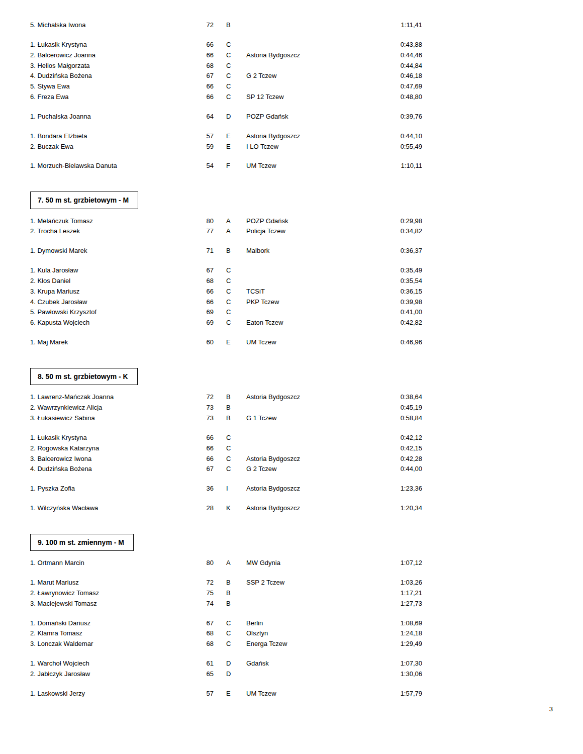| 5. Michalska Iwona | 72 | B | | 1:11,41 |
| 1. Łukasik Krystyna | 66 | C | | 0:43,88 |
| 2. Balcerowicz Joanna | 66 | C | Astoria Bydgoszcz | 0:44,46 |
| 3. Helios Małgorzata | 68 | C | | 0:44,84 |
| 4. Dudzińska Bożena | 67 | C | G 2 Tczew | 0:46,18 |
| 5. Stywa Ewa | 66 | C | | 0:47,69 |
| 6. Freza Ewa | 66 | C | SP 12 Tczew | 0:48,80 |
| 1. Puchalska Joanna | 64 | D | POZP Gdańsk | 0:39,76 |
| 1. Bondara Elżbieta | 57 | E | Astoria Bydgoszcz | 0:44,10 |
| 2. Buczak Ewa | 59 | E | I LO Tczew | 0:55,49 |
| 1. Morzuch-Bielawska Danuta | 54 | F | UM Tczew | 1:10,11 |
7. 50 m st. grzbietowym - M
| 1. Melańczuk Tomasz | 80 | A | POZP Gdańsk | 0:29,98 |
| 2. Trocha Leszek | 77 | A | Policja Tczew | 0:34,82 |
| 1. Dymowski Marek | 71 | B | Malbork | 0:36,37 |
| 1. Kula Jarosław | 67 | C | | 0:35,49 |
| 2. Kłos Daniel | 68 | C | | 0:35,54 |
| 3. Krupa Mariusz | 66 | C | TCSiT | 0:36,15 |
| 4. Czubek Jarosław | 66 | C | PKP Tczew | 0:39,98 |
| 5. Pawłowski Krzysztof | 69 | C | | 0:41,00 |
| 6. Kapusta Wojciech | 69 | C | Eaton Tczew | 0:42,82 |
| 1. Maj Marek | 60 | E | UM Tczew | 0:46,96 |
8. 50 m st. grzbietowym - K
| 1. Lawrenz-Mańczak Joanna | 72 | B | Astoria Bydgoszcz | 0:38,64 |
| 2. Wawrzynkiewicz Alicja | 73 | B | | 0:45,19 |
| 3. Łukasiewicz Sabina | 73 | B | G 1 Tczew | 0:58,84 |
| 1. Łukasik Krystyna | 66 | C | | 0:42,12 |
| 2. Rogowska Katarzyna | 66 | C | | 0:42,15 |
| 3. Balcerowicz Iwona | 66 | C | Astoria Bydgoszcz | 0:42,28 |
| 4. Dudzińska Bożena | 67 | C | G 2 Tczew | 0:44,00 |
| 1. Pyszka Zofia | 36 | I | Astoria Bydgoszcz | 1:23,36 |
| 1. Wilczyńska Wacława | 28 | K | Astoria Bydgoszcz | 1:20,34 |
9. 100 m st. zmiennym - M
| 1. Ortmann Marcin | 80 | A | MW Gdynia | 1:07,12 |
| 1. Marut Mariusz | 72 | B | SSP 2 Tczew | 1:03,26 |
| 2. Ławrynowicz Tomasz | 75 | B | | 1:17,21 |
| 3. Maciejewski Tomasz | 74 | B | | 1:27,73 |
| 1. Domański Dariusz | 67 | C | Berlin | 1:08,69 |
| 2. Klamra Tomasz | 68 | C | Olsztyn | 1:24,18 |
| 3. Lonczak Waldemar | 68 | C | Energa Tczew | 1:29,49 |
| 1. Warchoł Wojciech | 61 | D | Gdańsk | 1:07,30 |
| 2. Jabłczyk Jarosław | 65 | D | | 1:30,06 |
| 1. Laskowski Jerzy | 57 | E | UM Tczew | 1:57,79 |
3